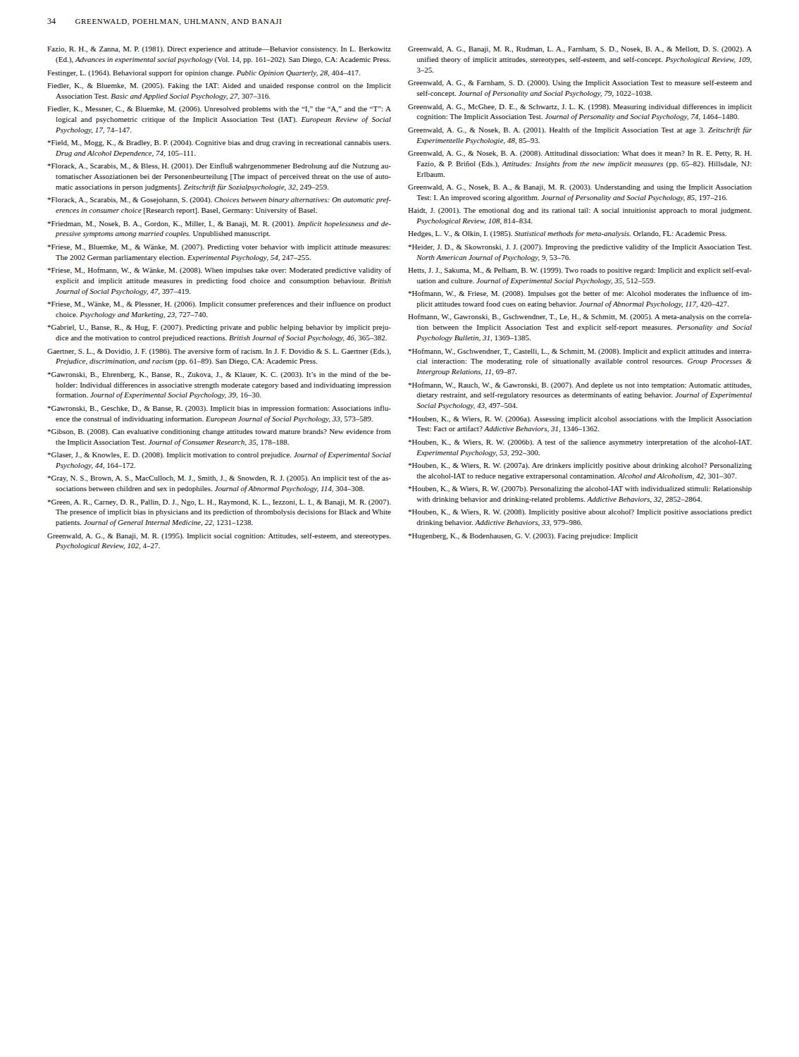34 GREENWALD, POEHLMAN, UHLMANN, AND BANAJI
Fazio, R. H., & Zanna, M. P. (1981). Direct experience and attitude—Behavior consistency. In L. Berkowitz (Ed.), Advances in experimental social psychology (Vol. 14, pp. 161–202). San Diego, CA: Academic Press.
Festinger, L. (1964). Behavioral support for opinion change. Public Opinion Quarterly, 28, 404–417.
Fiedler, K., & Bluemke, M. (2005). Faking the IAT: Aided and unaided response control on the Implicit Association Test. Basic and Applied Social Psychology, 27, 307–316.
Fiedler, K., Messner, C., & Bluemke, M. (2006). Unresolved problems with the “I,” the “A,” and the “T”: A logical and psychometric critique of the Implicit Association Test (IAT). European Review of Social Psychology, 17, 74–147.
*Field, M., Mogg, K., & Bradley, B. P. (2004). Cognitive bias and drug craving in recreational cannabis users. Drug and Alcohol Dependence, 74, 105–111.
*Florack, A., Scarabis, M., & Bless, H. (2001). Der Einfluß wahrgenommener Bedrohung auf die Nutzung automatischer Assoziationen bei der Personenbeurteilung [The impact of perceived threat on the use of automatic associations in person judgments]. Zeitschrift für Sozialpsychologie, 32, 249–259.
*Florack, A., Scarabis, M., & Gosejohann, S. (2004). Choices between binary alternatives: On automatic preferences in consumer choice [Research report]. Basel, Germany: University of Basel.
*Friedman, M., Nosek, B. A., Gordon, K., Miller, I., & Banaji, M. R. (2001). Implicit hopelessness and depressive symptoms among married couples. Unpublished manuscript.
*Friese, M., Bluemke, M., & Wänke, M. (2007). Predicting voter behavior with implicit attitude measures: The 2002 German parliamentary election. Experimental Psychology, 54, 247–255.
*Friese, M., Hofmann, W., & Wänke, M. (2008). When impulses take over: Moderated predictive validity of explicit and implicit attitude measures in predicting food choice and consumption behaviour. British Journal of Social Psychology, 47, 397–419.
*Friese, M., Wänke, M., & Plessner, H. (2006). Implicit consumer preferences and their influence on product choice. Psychology and Marketing, 23, 727–740.
*Gabriel, U., Banse, R., & Hug, F. (2007). Predicting private and public helping behavior by implicit prejudice and the motivation to control prejudiced reactions. British Journal of Social Psychology, 46, 365–382.
Gaertner, S. L., & Dovidio, J. F. (1986). The aversive form of racism. In J. F. Dovidio & S. L. Gaertner (Eds.), Prejudice, discrimination, and racism (pp. 61–89). San Diego, CA: Academic Press.
*Gawronski, B., Ehrenberg, K., Banse, R., Zukova, J., & Klauer, K. C. (2003). It’s in the mind of the beholder: Individual differences in associative strength moderate category based and individuating impression formation. Journal of Experimental Social Psychology, 39, 16–30.
*Gawronski, B., Geschke, D., & Banse, R. (2003). Implicit bias in impression formation: Associations influence the construal of individuating information. European Journal of Social Psychology, 33, 573–589.
*Gibson, B. (2008). Can evaluative conditioning change attitudes toward mature brands? New evidence from the Implicit Association Test. Journal of Consumer Research, 35, 178–188.
*Glaser, J., & Knowles, E. D. (2008). Implicit motivation to control prejudice. Journal of Experimental Social Psychology, 44, 164–172.
*Gray, N. S., Brown, A. S., MacCulloch, M. J., Smith, J., & Snowden, R. J. (2005). An implicit test of the associations between children and sex in pedophiles. Journal of Abnormal Psychology, 114, 304–308.
*Green, A. R., Carney, D. R., Pallin, D. J., Ngo, L. H., Raymond, K. L., Iezzoni, L. I., & Banaji, M. R. (2007). The presence of implicit bias in physicians and its prediction of thrombolysis decisions for Black and White patients. Journal of General Internal Medicine, 22, 1231–1238.
Greenwald, A. G., & Banaji, M. R. (1995). Implicit social cognition: Attitudes, self-esteem, and stereotypes. Psychological Review, 102, 4–27.
Greenwald, A. G., Banaji, M. R., Rudman, L. A., Farnham, S. D., Nosek, B. A., & Mellott, D. S. (2002). A unified theory of implicit attitudes, stereotypes, self-esteem, and self-concept. Psychological Review, 109, 3–25.
Greenwald, A. G., & Farnham, S. D. (2000). Using the Implicit Association Test to measure self-esteem and self-concept. Journal of Personality and Social Psychology, 79, 1022–1038.
Greenwald, A. G., McGhee, D. E., & Schwartz, J. L. K. (1998). Measuring individual differences in implicit cognition: The Implicit Association Test. Journal of Personality and Social Psychology, 74, 1464–1480.
Greenwald, A. G., & Nosek, B. A. (2001). Health of the Implicit Association Test at age 3. Zeitschrift für Experimentelle Psychologie, 48, 85–93.
Greenwald, A. G., & Nosek, B. A. (2008). Attitudinal dissociation: What does it mean? In R. E. Petty, R. H. Fazio, & P. Briñol (Eds.), Attitudes: Insights from the new implicit measures (pp. 65–82). Hillsdale, NJ: Erlbaum.
Greenwald, A. G., Nosek, B. A., & Banaji, M. R. (2003). Understanding and using the Implicit Association Test: I. An improved scoring algorithm. Journal of Personality and Social Psychology, 85, 197–216.
Haidt, J. (2001). The emotional dog and its rational tail: A social intuitionist approach to moral judgment. Psychological Review, 108, 814–834.
Hedges, L. V., & Olkin, I. (1985). Statistical methods for meta-analysis. Orlando, FL: Academic Press.
*Heider, J. D., & Skowronski, J. J. (2007). Improving the predictive validity of the Implicit Association Test. North American Journal of Psychology, 9, 53–76.
Hetts, J. J., Sakuma, M., & Pelham, B. W. (1999). Two roads to positive regard: Implicit and explicit self-evaluation and culture. Journal of Experimental Social Psychology, 35, 512–559.
*Hofmann, W., & Friese, M. (2008). Impulses got the better of me: Alcohol moderates the influence of implicit attitudes toward food cues on eating behavior. Journal of Abnormal Psychology, 117, 420–427.
Hofmann, W., Gawronski, B., Gschwendner, T., Le, H., & Schmitt, M. (2005). A meta-analysis on the correlation between the Implicit Association Test and explicit self-report measures. Personality and Social Psychology Bulletin, 31, 1369–1385.
*Hofmann, W., Gschwendner, T., Castelli, L., & Schmitt, M. (2008). Implicit and explicit attitudes and interracial interaction: The moderating role of situationally available control resources. Group Processes & Intergroup Relations, 11, 69–87.
*Hofmann, W., Rauch, W., & Gawronski, B. (2007). And deplete us not into temptation: Automatic attitudes, dietary restraint, and self-regulatory resources as determinants of eating behavior. Journal of Experimental Social Psychology, 43, 497–504.
*Houben, K., & Wiers, R. W. (2006a). Assessing implicit alcohol associations with the Implicit Association Test: Fact or artifact? Addictive Behaviors, 31, 1346–1362.
*Houben, K., & Wiers, R. W. (2006b). A test of the salience asymmetry interpretation of the alcohol-IAT. Experimental Psychology, 53, 292–300.
*Houben, K., & Wiers, R. W. (2007a). Are drinkers implicitly positive about drinking alcohol? Personalizing the alcohol-IAT to reduce negative extrapersonal contamination. Alcohol and Alcoholism, 42, 301–307.
*Houben, K., & Wiers, R. W. (2007b). Personalizing the alcohol-IAT with individualized stimuli: Relationship with drinking behavior and drinking-related problems. Addictive Behaviors, 32, 2852–2864.
*Houben, K., & Wiers, R. W. (2008). Implicitly positive about alcohol? Implicit positive associations predict drinking behavior. Addictive Behaviors, 33, 979–986.
*Hugenberg, K., & Bodenhausen, G. V. (2003). Facing prejudice: Implicit